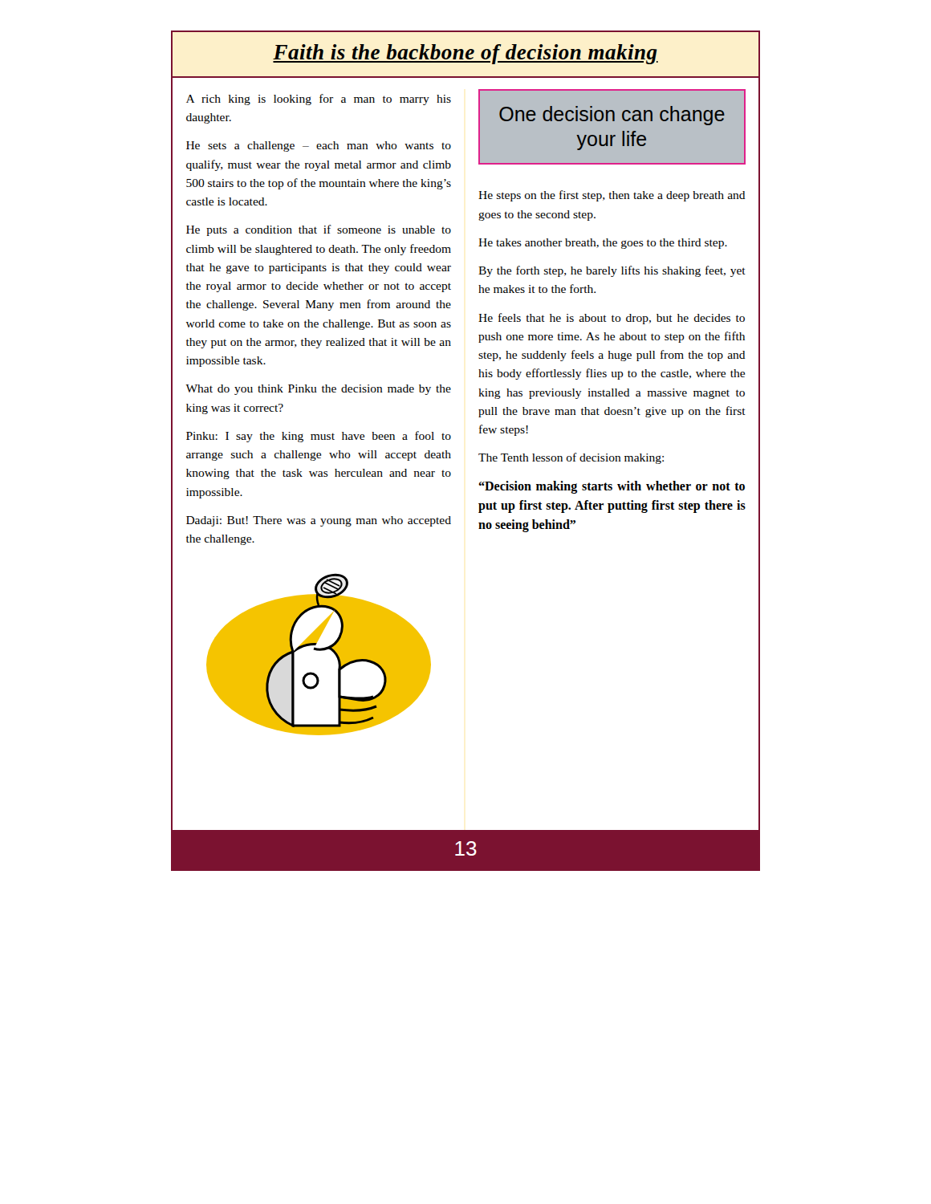Faith is the backbone of decision making
A rich king is looking for a man to marry his daughter.
He sets a challenge – each man who wants to qualify, must wear the royal metal armor and climb 500 stairs to the top of the mountain where the king’s castle is located.
He puts a condition that if someone is unable to climb will be slaughtered to death. The only freedom that he gave to participants is that they could wear the royal armor to decide whether or not to accept the challenge. Several Many men from around the world come to take on the challenge. But as soon as they put on the armor, they realized that it will be an impossible task.
What do you think Pinku the decision made by the king was it correct?
Pinku: I say the king must have been a fool to arrange such a challenge who will accept death knowing that the task was herculean and near to impossible.
Dadaji: But! There was a young man who accepted the challenge.
One decision can change your life
He steps on the first step, then take a deep breath and goes to the second step.
He takes another breath, the goes to the third step.
By the forth step, he barely lifts his shaking feet, yet he makes it to the forth.
He feels that he is about to drop, but he decides to push one more time. As he about to step on the fifth step, he suddenly feels a huge pull from the top and his body effortlessly flies up to the castle, where the king has previously installed a massive magnet to pull the brave man that doesn’t give up on the first few steps!
The Tenth lesson of decision making:
“Decision making starts with whether or not to put up first step. After putting first step there is no seeing behind”
13